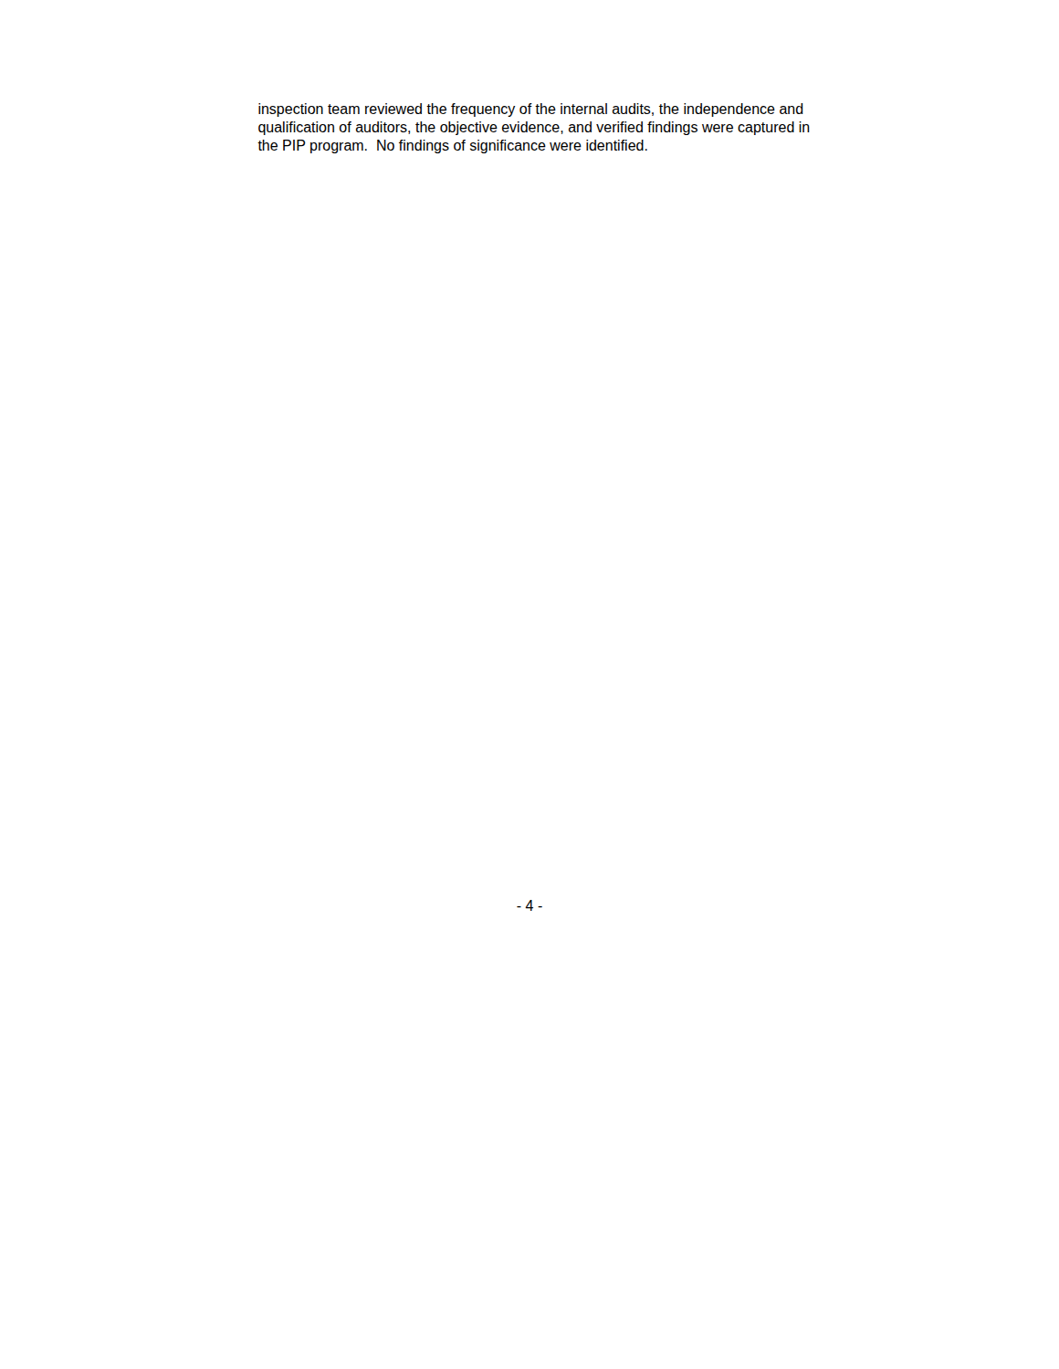inspection team reviewed the frequency of the internal audits, the independence and qualification of auditors, the objective evidence, and verified findings were captured in the PIP program. No findings of significance were identified.
- 4 -